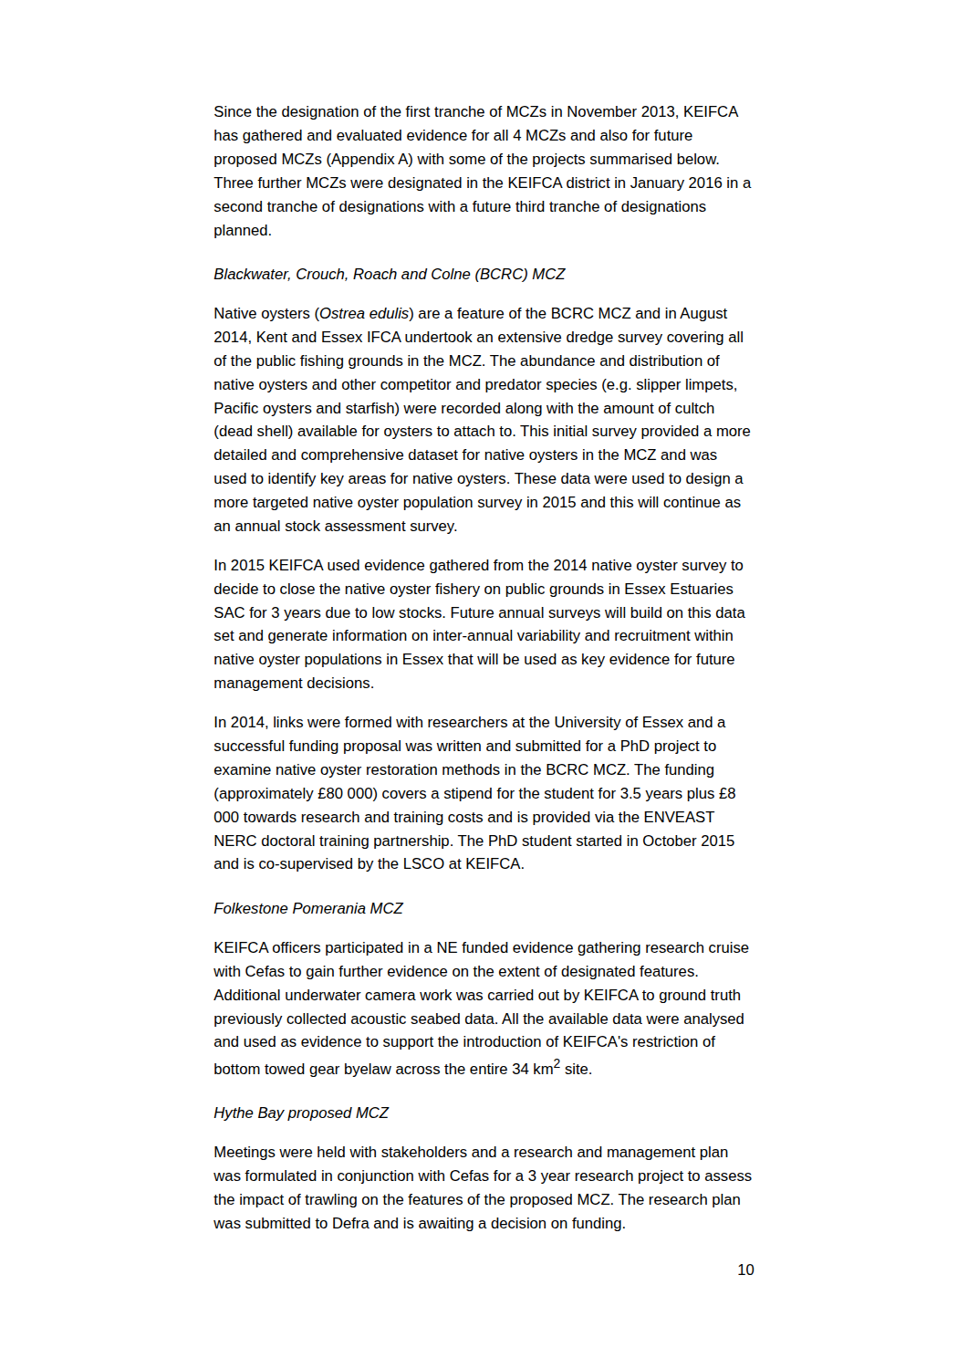Since the designation of the first tranche of MCZs in November 2013, KEIFCA has gathered and evaluated evidence for all 4 MCZs and also for future proposed MCZs (Appendix A) with some of the projects summarised below. Three further MCZs were designated in the KEIFCA district in January 2016 in a second tranche of designations with a future third tranche of designations planned.
Blackwater, Crouch, Roach and Colne (BCRC) MCZ
Native oysters (Ostrea edulis) are a feature of the BCRC MCZ and in August 2014, Kent and Essex IFCA undertook an extensive dredge survey covering all of the public fishing grounds in the MCZ. The abundance and distribution of native oysters and other competitor and predator species (e.g. slipper limpets, Pacific oysters and starfish) were recorded along with the amount of cultch (dead shell) available for oysters to attach to. This initial survey provided a more detailed and comprehensive dataset for native oysters in the MCZ and was used to identify key areas for native oysters. These data were used to design a more targeted native oyster population survey in 2015 and this will continue as an annual stock assessment survey.
In 2015 KEIFCA used evidence gathered from the 2014 native oyster survey to decide to close the native oyster fishery on public grounds in Essex Estuaries SAC for 3 years due to low stocks. Future annual surveys will build on this data set and generate information on inter-annual variability and recruitment within native oyster populations in Essex that will be used as key evidence for future management decisions.
In 2014, links were formed with researchers at the University of Essex and a successful funding proposal was written and submitted for a PhD project to examine native oyster restoration methods in the BCRC MCZ. The funding (approximately £80 000) covers a stipend for the student for 3.5 years plus £8 000 towards research and training costs and is provided via the ENVEAST NERC doctoral training partnership. The PhD student started in October 2015 and is co-supervised by the LSCO at KEIFCA.
Folkestone Pomerania MCZ
KEIFCA officers participated in a NE funded evidence gathering research cruise with Cefas to gain further evidence on the extent of designated features. Additional underwater camera work was carried out by KEIFCA to ground truth previously collected acoustic seabed data. All the available data were analysed and used as evidence to support the introduction of KEIFCA's restriction of bottom towed gear byelaw across the entire 34 km2 site.
Hythe Bay proposed MCZ
Meetings were held with stakeholders and a research and management plan was formulated in conjunction with Cefas for a 3 year research project to assess the impact of trawling on the features of the proposed MCZ. The research plan was submitted to Defra and is awaiting a decision on funding.
10